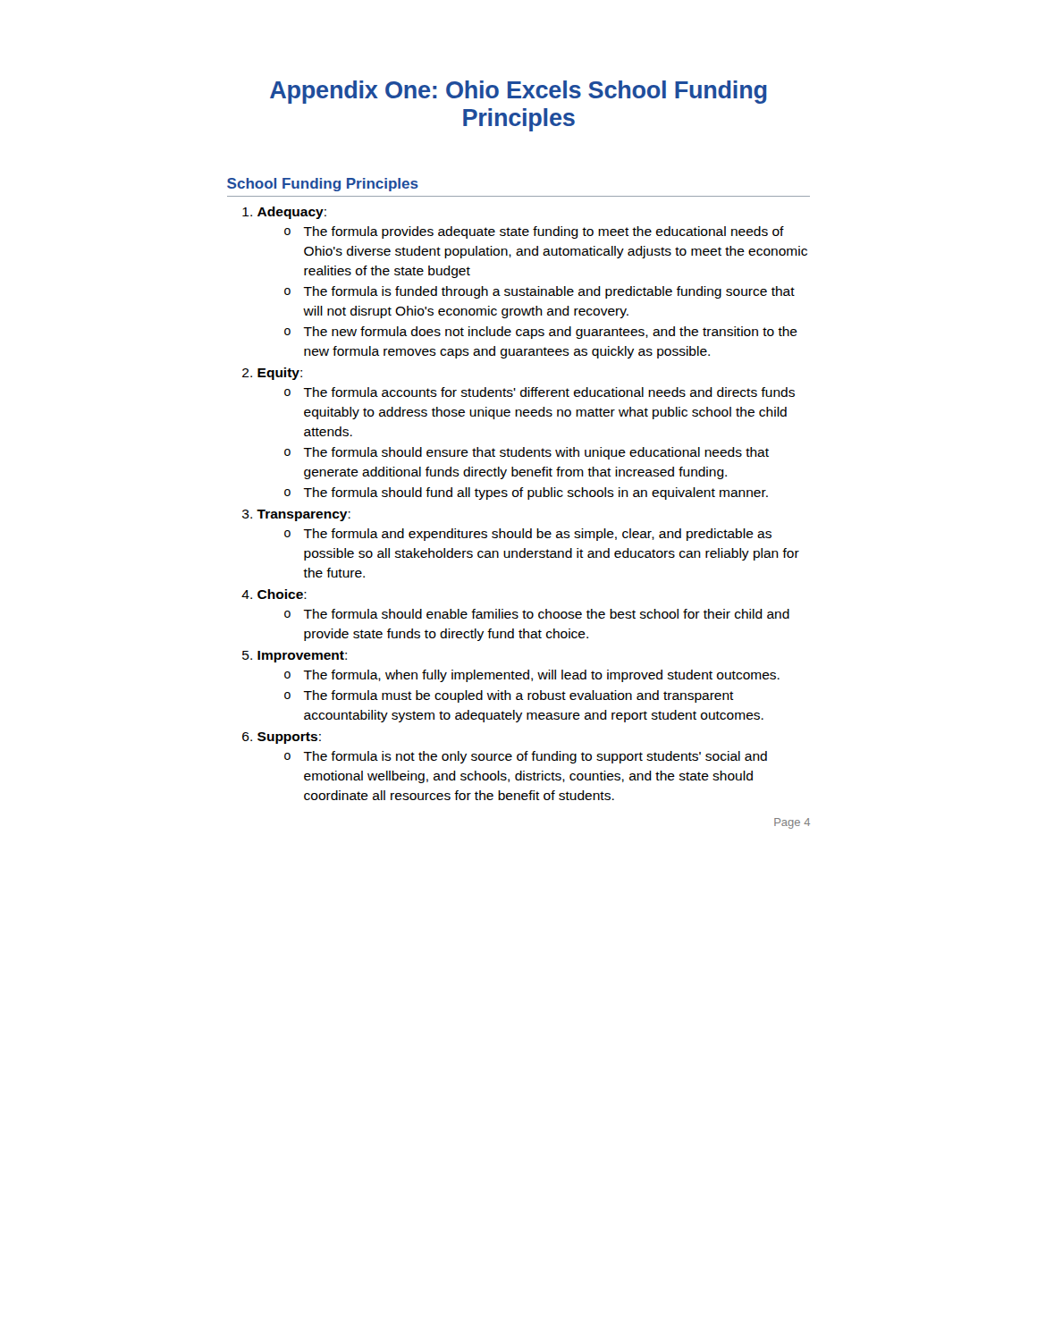Appendix One: Ohio Excels School Funding Principles
School Funding Principles
Adequacy:
The formula provides adequate state funding to meet the educational needs of Ohio's diverse student population, and automatically adjusts to meet the economic realities of the state budget
The formula is funded through a sustainable and predictable funding source that will not disrupt Ohio's economic growth and recovery.
The new formula does not include caps and guarantees, and the transition to the new formula removes caps and guarantees as quickly as possible.
Equity:
The formula accounts for students' different educational needs and directs funds equitably to address those unique needs no matter what public school the child attends.
The formula should ensure that students with unique educational needs that generate additional funds directly benefit from that increased funding.
The formula should fund all types of public schools in an equivalent manner.
Transparency:
The formula and expenditures should be as simple, clear, and predictable as possible so all stakeholders can understand it and educators can reliably plan for the future.
Choice:
The formula should enable families to choose the best school for their child and provide state funds to directly fund that choice.
Improvement:
The formula, when fully implemented, will lead to improved student outcomes.
The formula must be coupled with a robust evaluation and transparent accountability system to adequately measure and report student outcomes.
Supports:
The formula is not the only source of funding to support students' social and emotional wellbeing, and schools, districts, counties, and the state should coordinate all resources for the benefit of students.
Page 4